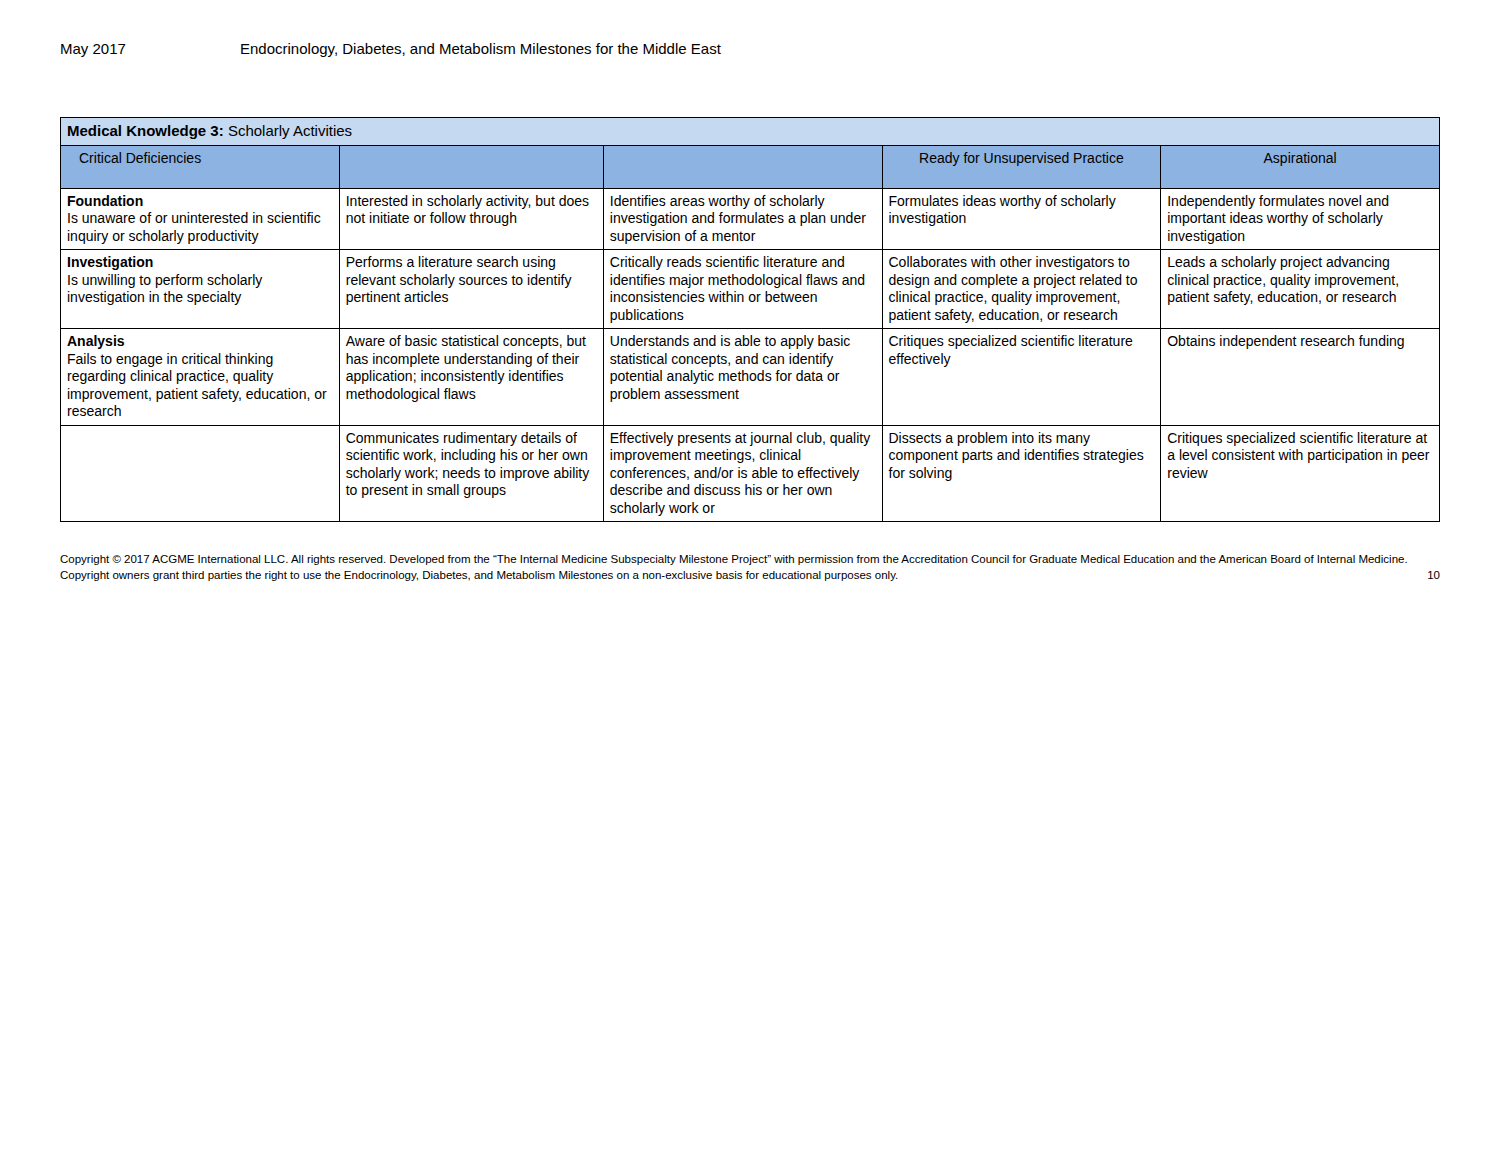May 2017
Endocrinology, Diabetes, and Metabolism Milestones for the Middle East
| Medical Knowledge 3: Scholarly Activities |
| Critical Deficiencies | | | Ready for Unsupervised Practice | Aspirational |
| Foundation Is unaware of or uninterested in scientific inquiry or scholarly productivity | Interested in scholarly activity, but does not initiate or follow through | Identifies areas worthy of scholarly investigation and formulates a plan under supervision of a mentor | Formulates ideas worthy of scholarly investigation | Independently formulates novel and important ideas worthy of scholarly investigation |
| Investigation Is unwilling to perform scholarly investigation in the specialty | Performs a literature search using relevant scholarly sources to identify pertinent articles | Critically reads scientific literature and identifies major methodological flaws and inconsistencies within or between publications | Collaborates with other investigators to design and complete a project related to clinical practice, quality improvement, patient safety, education, or research | Leads a scholarly project advancing clinical practice, quality improvement, patient safety, education, or research |
| Analysis Fails to engage in critical thinking regarding clinical practice, quality improvement, patient safety, education, or research | Aware of basic statistical concepts, but has incomplete understanding of their application; inconsistently identifies methodological flaws | Understands and is able to apply basic statistical concepts, and can identify potential analytic methods for data or problem assessment | Critiques specialized scientific literature effectively | Obtains independent research funding |
| | Communicates rudimentary details of scientific work, including his or her own scholarly work; needs to improve ability to present in small groups | Effectively presents at journal club, quality improvement meetings, clinical conferences, and/or is able to effectively describe and discuss his or her own scholarly work or | Dissects a problem into its many component parts and identifies strategies for solving | Critiques specialized scientific literature at a level consistent with participation in peer review |
Copyright © 2017 ACGME International LLC. All rights reserved. Developed from the “The Internal Medicine Subspecialty Milestone Project” with permission from the Accreditation Council for Graduate Medical Education and the American Board of Internal Medicine. Copyright owners grant third parties the right to use the Endocrinology, Diabetes, and Metabolism Milestones on a non-exclusive basis for educational purposes only. 10